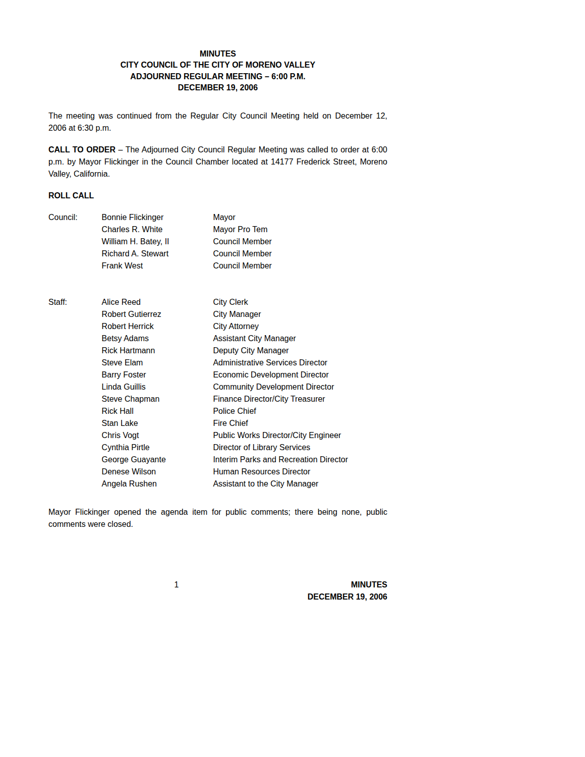MINUTES
CITY COUNCIL OF THE CITY OF MORENO VALLEY
ADJOURNED REGULAR MEETING – 6:00 P.M.
DECEMBER 19, 2006
The meeting was continued from the Regular City Council Meeting held on December 12, 2006 at 6:30 p.m.
CALL TO ORDER – The Adjourned City Council Regular Meeting was called to order at 6:00 p.m. by Mayor Flickinger in the Council Chamber located at 14177 Frederick Street, Moreno Valley, California.
ROLL CALL
| Council: | Bonnie Flickinger | Mayor |
| | Charles R. White | Mayor Pro Tem |
| | William H. Batey, II | Council Member |
| | Richard A. Stewart | Council Member |
| | Frank West | Council Member |
| Staff: | Alice Reed | City Clerk |
| | Robert Gutierrez | City Manager |
| | Robert Herrick | City Attorney |
| | Betsy Adams | Assistant City Manager |
| | Rick Hartmann | Deputy City Manager |
| | Steve Elam | Administrative Services Director |
| | Barry Foster | Economic Development Director |
| | Linda Guillis | Community Development Director |
| | Steve Chapman | Finance Director/City Treasurer |
| | Rick Hall | Police Chief |
| | Stan Lake | Fire Chief |
| | Chris Vogt | Public Works Director/City Engineer |
| | Cynthia Pirtle | Director of Library Services |
| | George Guayante | Interim Parks and Recreation Director |
| | Denese Wilson | Human Resources Director |
| | Angela Rushen | Assistant to the City Manager |
Mayor Flickinger opened the agenda item for public comments; there being none, public comments were closed.
1
MINUTES
DECEMBER 19, 2006